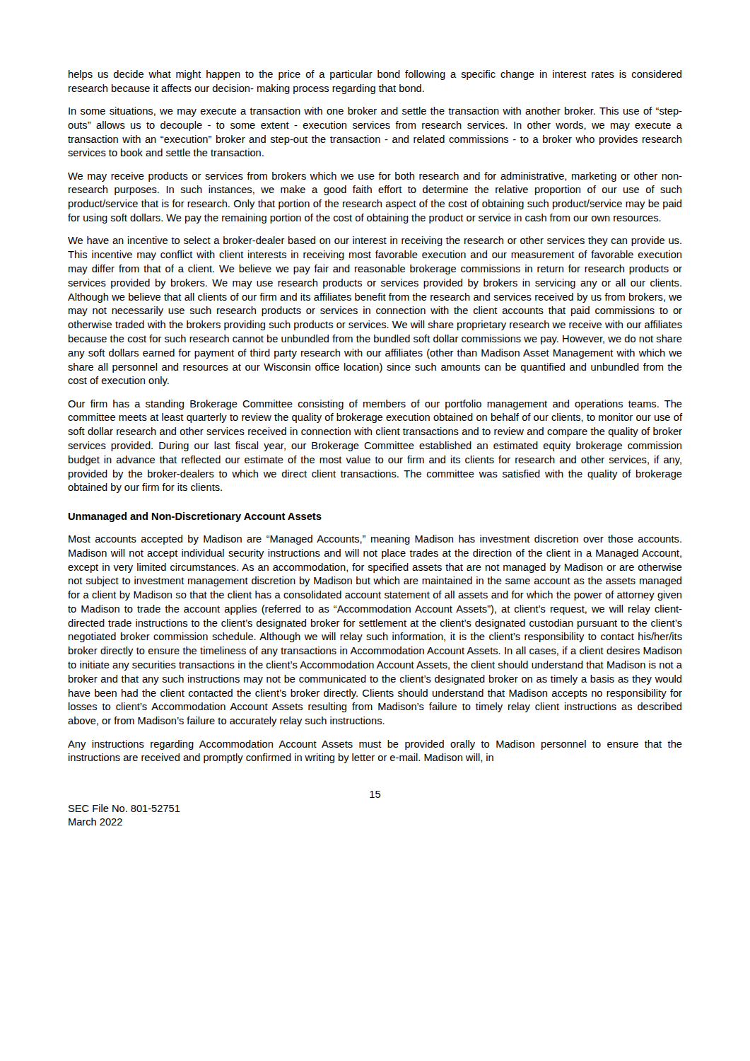helps us decide what might happen to the price of a particular bond following a specific change in interest rates is considered research because it affects our decision- making process regarding that bond.
In some situations, we may execute a transaction with one broker and settle the transaction with another broker. This use of “step-outs” allows us to decouple - to some extent - execution services from research services. In other words, we may execute a transaction with an “execution” broker and step-out the transaction - and related commissions - to a broker who provides research services to book and settle the transaction.
We may receive products or services from brokers which we use for both research and for administrative, marketing or other non-research purposes. In such instances, we make a good faith effort to determine the relative proportion of our use of such product/service that is for research. Only that portion of the research aspect of the cost of obtaining such product/service may be paid for using soft dollars. We pay the remaining portion of the cost of obtaining the product or service in cash from our own resources.
We have an incentive to select a broker-dealer based on our interest in receiving the research or other services they can provide us. This incentive may conflict with client interests in receiving most favorable execution and our measurement of favorable execution may differ from that of a client. We believe we pay fair and reasonable brokerage commissions in return for research products or services provided by brokers. We may use research products or services provided by brokers in servicing any or all our clients. Although we believe that all clients of our firm and its affiliates benefit from the research and services received by us from brokers, we may not necessarily use such research products or services in connection with the client accounts that paid commissions to or otherwise traded with the brokers providing such products or services. We will share proprietary research we receive with our affiliates because the cost for such research cannot be unbundled from the bundled soft dollar commissions we pay. However, we do not share any soft dollars earned for payment of third party research with our affiliates (other than Madison Asset Management with which we share all personnel and resources at our Wisconsin office location) since such amounts can be quantified and unbundled from the cost of execution only.
Our firm has a standing Brokerage Committee consisting of members of our portfolio management and operations teams. The committee meets at least quarterly to review the quality of brokerage execution obtained on behalf of our clients, to monitor our use of soft dollar research and other services received in connection with client transactions and to review and compare the quality of broker services provided. During our last fiscal year, our Brokerage Committee established an estimated equity brokerage commission budget in advance that reflected our estimate of the most value to our firm and its clients for research and other services, if any, provided by the broker-dealers to which we direct client transactions. The committee was satisfied with the quality of brokerage obtained by our firm for its clients.
Unmanaged and Non-Discretionary Account Assets
Most accounts accepted by Madison are “Managed Accounts,” meaning Madison has investment discretion over those accounts. Madison will not accept individual security instructions and will not place trades at the direction of the client in a Managed Account, except in very limited circumstances. As an accommodation, for specified assets that are not managed by Madison or are otherwise not subject to investment management discretion by Madison but which are maintained in the same account as the assets managed for a client by Madison so that the client has a consolidated account statement of all assets and for which the power of attorney given to Madison to trade the account applies (referred to as “Accommodation Account Assets”), at client’s request, we will relay client-directed trade instructions to the client’s designated broker for settlement at the client’s designated custodian pursuant to the client’s negotiated broker commission schedule. Although we will relay such information, it is the client’s responsibility to contact his/her/its broker directly to ensure the timeliness of any transactions in Accommodation Account Assets. In all cases, if a client desires Madison to initiate any securities transactions in the client’s Accommodation Account Assets, the client should understand that Madison is not a broker and that any such instructions may not be communicated to the client’s designated broker on as timely a basis as they would have been had the client contacted the client’s broker directly. Clients should understand that Madison accepts no responsibility for losses to client’s Accommodation Account Assets resulting from Madison’s failure to timely relay client instructions as described above, or from Madison’s failure to accurately relay such instructions.
Any instructions regarding Accommodation Account Assets must be provided orally to Madison personnel to ensure that the instructions are received and promptly confirmed in writing by letter or e-mail. Madison will, in
15
SEC File No. 801-52751
March 2022